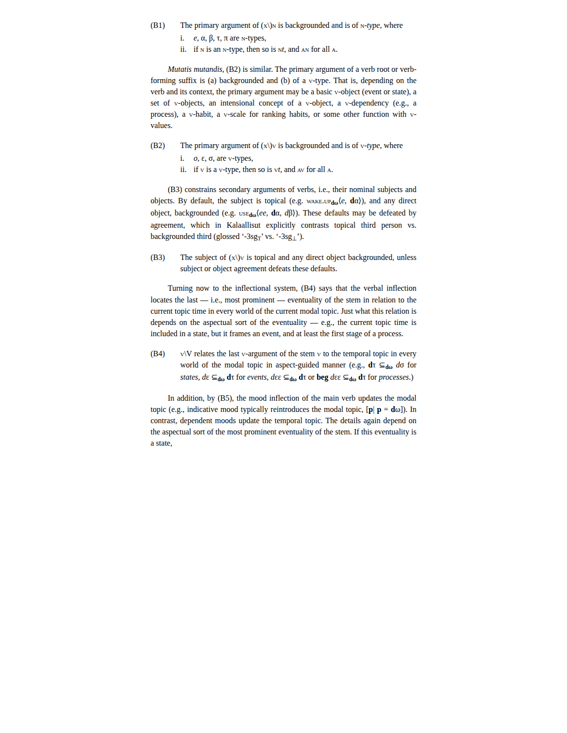(B1)
The primary argument of (x\)n is backgrounded and is of n-type, where
i.
e, α, β, τ, π are n-types,
ii.
if n is an n-type, then so is nt, and an for all a.
Mutatis mutandis, (B2) is similar. The primary argument of a verb root or verb-forming suffix is (a) backgrounded and (b) of a v-type. That is, depending on the verb and its context, the primary argument may be a basic v-object (event or state), a set of v-objects, an intensional concept of a v-object, a v-dependency (e.g., a process), a v-habit, a v-scale for ranking habits, or some other function with v-values.
(B2)
The primary argument of (x\)v is backgrounded and is of v-type, where
i.
o, ε, σ, are v-types,
ii.
if v is a v-type, then so is vt, and av for all a.
(B3) constrains secondary arguments of verbs, i.e., their nominal subjects and objects. By default, the subject is topical (e.g. wake.updω⟨e, dα⟩), and any direct object, backgrounded (e.g. usedω⟨ee, dα, dβ⟩). These defaults may be defeated by agreement, which in Kalaallisut explicitly contrasts topical third person vs. backgrounded third (glossed ‘-3sgT’ vs. ‘-3sg⊥’).
(B3)
The subject of (x\)v is topical and any direct object backgrounded, unless subject or object agreement defeats these defaults.
Turning now to the inflectional system, (B4) says that the verbal inflection locates the last — i.e., most prominent — eventuality of the stem in relation to the current topic time in every world of the current modal topic. Just what this relation is depends on the aspectual sort of the eventuality — e.g., the current topic time is included in a state, but it frames an event, and at least the first stage of a process.
(B4)
v\V relates the last v-argument of the stem v to the temporal topic in every world of the modal topic in aspect-guided manner (e.g., dτ ⊆dω dσ for states, dε ⊆dω dτ for events, dεε ⊆dω dτ or beg dεε ⊆dω dτ for processes.)
In addition, by (B5), the mood inflection of the main verb updates the modal topic (e.g., indicative mood typically reintroduces the modal topic, [p| p = dω]). In contrast, dependent moods update the temporal topic. The details again depend on the aspectual sort of the most prominent eventuality of the stem. If this eventuality is a state,